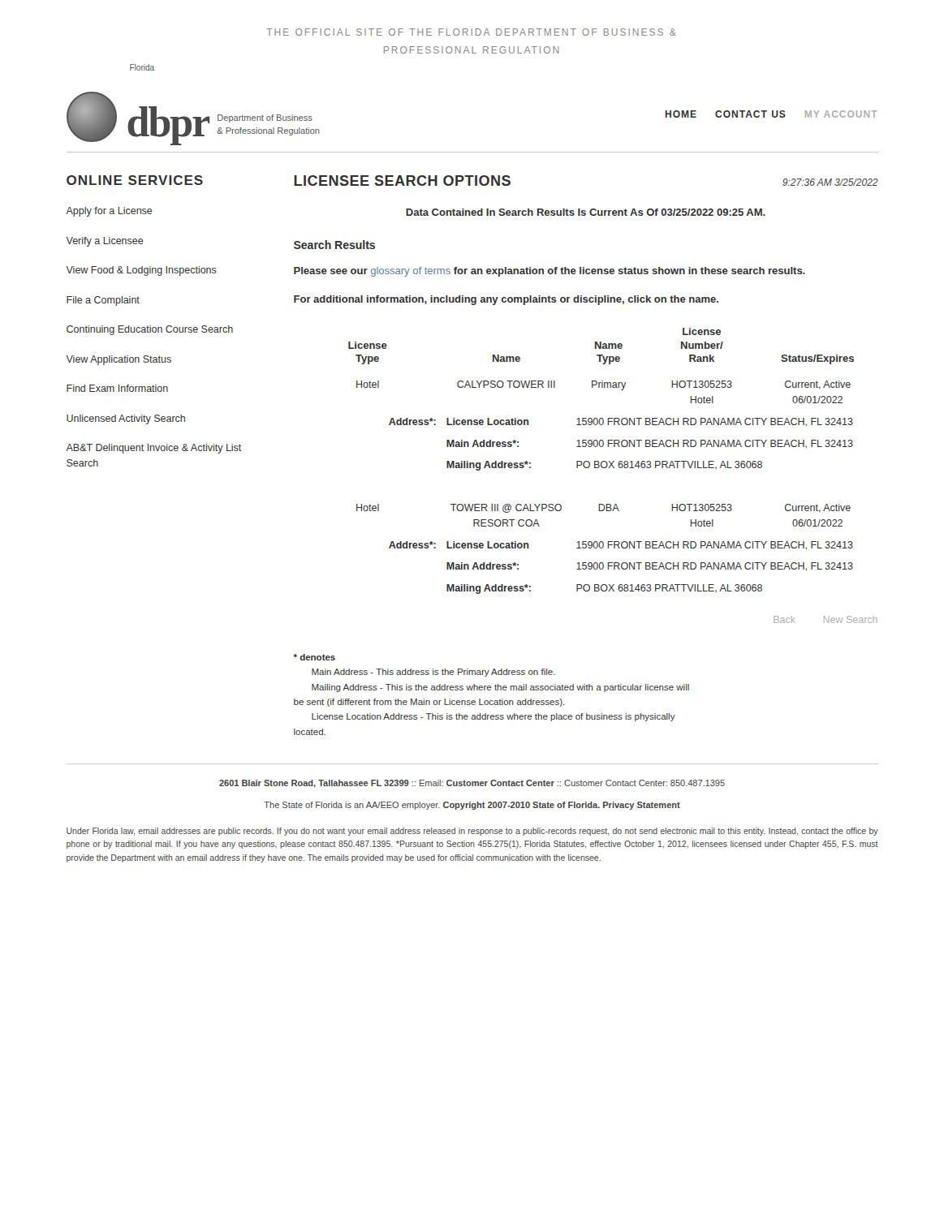THE OFFICIAL SITE OF THE FLORIDA DEPARTMENT OF BUSINESS &
PROFESSIONAL REGULATION
Florida
dbpr
Department of Business
& Professional Regulation
HOME CONTACT US MY ACCOUNT
ONLINE SERVICES
Apply for a License
Verify a Licensee
View Food & Lodging Inspections
File a Complaint
Continuing Education Course Search
View Application Status
Find Exam Information
Unlicensed Activity Search
AB&T Delinquent Invoice & Activity List Search
LICENSEE SEARCH OPTIONS
9:27:36 AM 3/25/2022
Data Contained In Search Results Is Current As Of 03/25/2022 09:25 AM.
Search Results
Please see our glossary of terms for an explanation of the license status shown in these search results.
For additional information, including any complaints or discipline, click on the name.
| License Type | Name | Name Type | License Number/ Rank | Status/Expires |
| --- | --- | --- | --- | --- |
| Hotel | CALYPSO TOWER III | Primary | HOT1305253 Hotel | Current, Active 06/01/2022 |
| Address*: | License Location | 15900 FRONT BEACH RD PANAMA CITY BEACH, FL 32413 |
| Main Address*: | 15900 FRONT BEACH RD PANAMA CITY BEACH, FL 32413 |
| Mailing Address*: | PO BOX 681463 PRATTVILLE, AL 36068 |
| Hotel | TOWER III @ CALYPSO RESORT COA | DBA | HOT1305253 Hotel | Current, Active 06/01/2022 |
| Address*: | License Location | 15900 FRONT BEACH RD PANAMA CITY BEACH, FL 32413 |
| Main Address*: | 15900 FRONT BEACH RD PANAMA CITY BEACH, FL 32413 |
| Mailing Address*: | PO BOX 681463 PRATTVILLE, AL 36068 |
Back New Search
* denotes
Main Address - This address is the Primary Address on file.
Mailing Address - This is the address where the mail associated with a particular license will
be sent (if different from the Main or License Location addresses).
License Location Address - This is the address where the place of business is physically
located.
2601 Blair Stone Road, Tallahassee FL 32399 :: Email: Customer Contact Center :: Customer Contact Center: 850.487.1395
The State of Florida is an AA/EEO employer. Copyright 2007-2010 State of Florida. Privacy Statement
Under Florida law, email addresses are public records. If you do not want your email address released in response to a public-records request, do not send electronic mail to this entity. Instead, contact the office by phone or by traditional mail. If you have any questions, please contact 850.487.1395. *Pursuant to Section 455.275(1), Florida Statutes, effective October 1, 2012, licensees licensed under Chapter 455, F.S. must provide the Department with an email address if they have one. The emails provided may be used for official communication with the licensee.